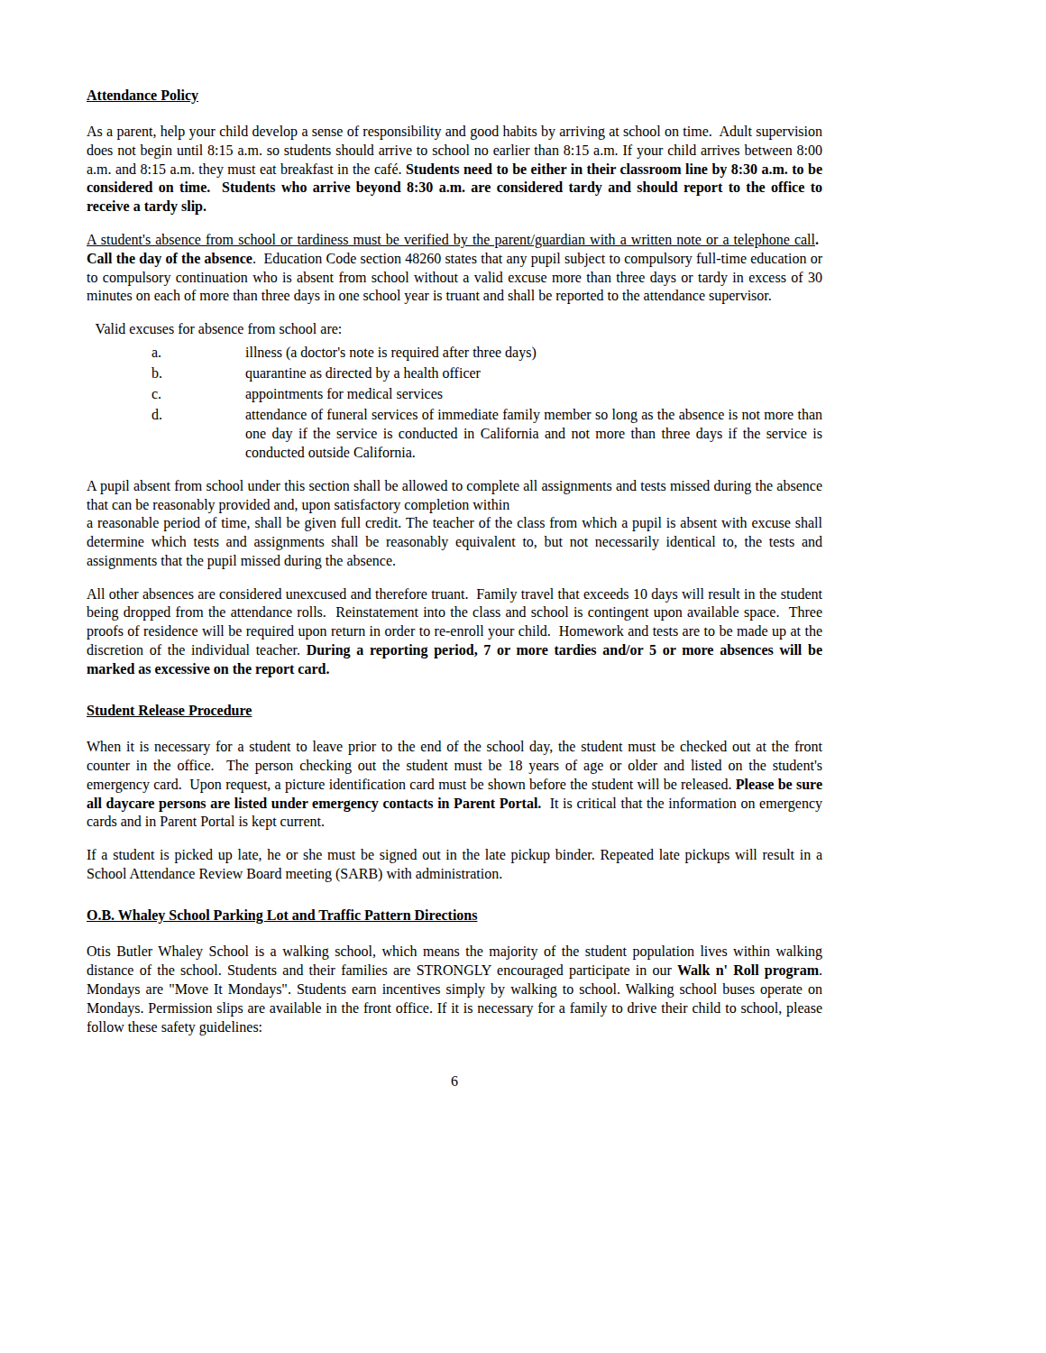Attendance Policy
As a parent, help your child develop a sense of responsibility and good habits by arriving at school on time. Adult supervision does not begin until 8:15 a.m. so students should arrive to school no earlier than 8:15 a.m. If your child arrives between 8:00 a.m. and 8:15 a.m. they must eat breakfast in the café. Students need to be either in their classroom line by 8:30 a.m. to be considered on time. Students who arrive beyond 8:30 a.m. are considered tardy and should report to the office to receive a tardy slip.
A student's absence from school or tardiness must be verified by the parent/guardian with a written note or a telephone call. Call the day of the absence. Education Code section 48260 states that any pupil subject to compulsory full-time education or to compulsory continuation who is absent from school without a valid excuse more than three days or tardy in excess of 30 minutes on each of more than three days in one school year is truant and shall be reported to the attendance supervisor.
Valid excuses for absence from school are:
a. illness (a doctor's note is required after three days)
b. quarantine as directed by a health officer
c. appointments for medical services
d. attendance of funeral services of immediate family member so long as the absence is not more than one day if the service is conducted in California and not more than three days if the service is conducted outside California.
A pupil absent from school under this section shall be allowed to complete all assignments and tests missed during the absence that can be reasonably provided and, upon satisfactory completion within
a reasonable period of time, shall be given full credit. The teacher of the class from which a pupil is absent with excuse shall determine which tests and assignments shall be reasonably equivalent to, but not necessarily identical to, the tests and assignments that the pupil missed during the absence.
All other absences are considered unexcused and therefore truant. Family travel that exceeds 10 days will result in the student being dropped from the attendance rolls. Reinstatement into the class and school is contingent upon available space. Three proofs of residence will be required upon return in order to re-enroll your child. Homework and tests are to be made up at the discretion of the individual teacher. During a reporting period, 7 or more tardies and/or 5 or more absences will be marked as excessive on the report card.
Student Release Procedure
When it is necessary for a student to leave prior to the end of the school day, the student must be checked out at the front counter in the office. The person checking out the student must be 18 years of age or older and listed on the student's emergency card. Upon request, a picture identification card must be shown before the student will be released. Please be sure all daycare persons are listed under emergency contacts in Parent Portal. It is critical that the information on emergency cards and in Parent Portal is kept current.
If a student is picked up late, he or she must be signed out in the late pickup binder. Repeated late pickups will result in a School Attendance Review Board meeting (SARB) with administration.
O.B. Whaley School Parking Lot and Traffic Pattern Directions
Otis Butler Whaley School is a walking school, which means the majority of the student population lives within walking distance of the school. Students and their families are STRONGLY encouraged participate in our Walk n' Roll program. Mondays are "Move It Mondays". Students earn incentives simply by walking to school. Walking school buses operate on Mondays. Permission slips are available in the front office. If it is necessary for a family to drive their child to school, please follow these safety guidelines:
6